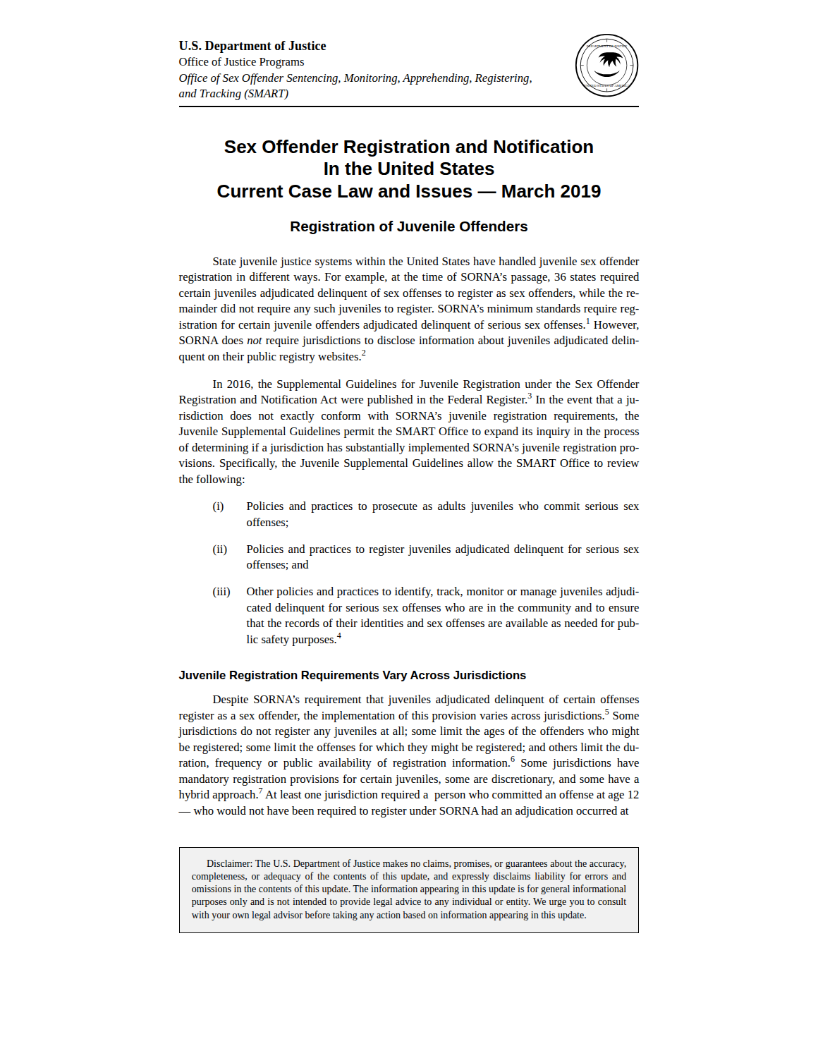DEPARTMENT OF JUSTICE UNITED STATES OF AMERICA
U.S. Department of Justice
Office of Justice Programs
Office of Sex Offender Sentencing, Monitoring, Apprehending, Registering, and Tracking (SMART)
Sex Offender Registration and Notification
In the United States
Current Case Law and Issues — March 2019
Registration of Juvenile Offenders
State juvenile justice systems within the United States have handled juvenile sex offender registration in different ways. For example, at the time of SORNA’s passage, 36 states required certain juveniles adjudicated delinquent of sex offenses to register as sex offenders, while the remainder did not require any such juveniles to register. SORNA’s minimum standards require registration for certain juvenile offenders adjudicated delinquent of serious sex offenses.1 However, SORNA does not require jurisdictions to disclose information about juveniles adjudicated delinquent on their public registry websites.2
In 2016, the Supplemental Guidelines for Juvenile Registration under the Sex Offender Registration and Notification Act were published in the Federal Register.3 In the event that a jurisdiction does not exactly conform with SORNA’s juvenile registration requirements, the Juvenile Supplemental Guidelines permit the SMART Office to expand its inquiry in the process of determining if a jurisdiction has substantially implemented SORNA’s juvenile registration provisions. Specifically, the Juvenile Supplemental Guidelines allow the SMART Office to review the following:
(i) Policies and practices to prosecute as adults juveniles who commit serious sex offenses;
(ii) Policies and practices to register juveniles adjudicated delinquent for serious sex offenses; and
(iii) Other policies and practices to identify, track, monitor or manage juveniles adjudicated delinquent for serious sex offenses who are in the community and to ensure that the records of their identities and sex offenses are available as needed for public safety purposes.4
Juvenile Registration Requirements Vary Across Jurisdictions
Despite SORNA’s requirement that juveniles adjudicated delinquent of certain offenses register as a sex offender, the implementation of this provision varies across jurisdictions.5 Some jurisdictions do not register any juveniles at all; some limit the ages of the offenders who might be registered; some limit the offenses for which they might be registered; and others limit the duration, frequency or public availability of registration information.6 Some jurisdictions have mandatory registration provisions for certain juveniles, some are discretionary, and some have a hybrid approach.7 At least one jurisdiction required a person who committed an offense at age 12 — who would not have been required to register under SORNA had an adjudication occurred at
Disclaimer: The U.S. Department of Justice makes no claims, promises, or guarantees about the accuracy, completeness, or adequacy of the contents of this update, and expressly disclaims liability for errors and omissions in the contents of this update. The information appearing in this update is for general informational purposes only and is not intended to provide legal advice to any individual or entity. We urge you to consult with your own legal advisor before taking any action based on information appearing in this update.